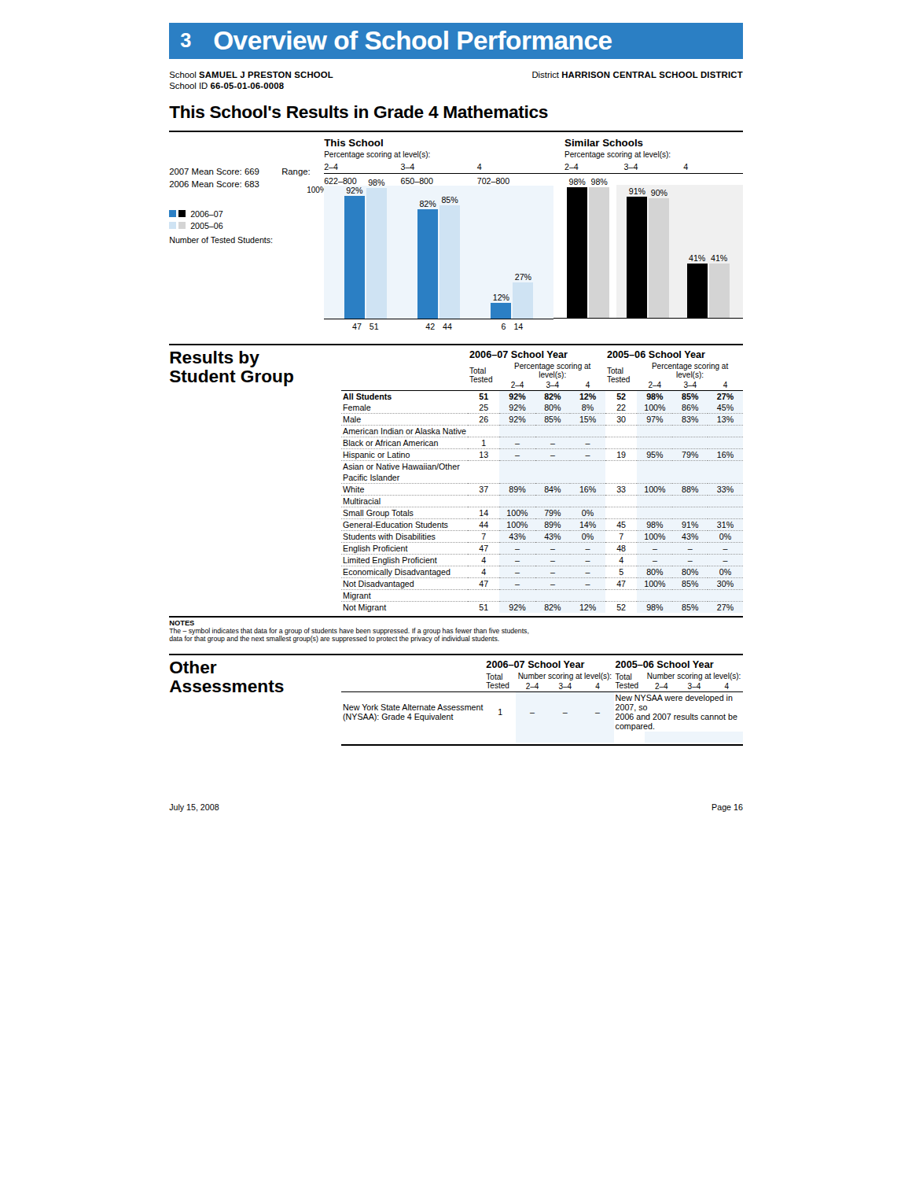3
Overview of School Performance
School SAMUEL J PRESTON SCHOOL
District HARRISON CENTRAL SCHOOL DISTRICT
School ID 66-05-01-06-0008
This School's Results in Grade 4 Mathematics
2007 Mean Score: 669 Range:
2006 Mean Score: 683
2006–07
2005–06
Number of Tested Students:
This School
Percentage scoring at level(s):
2–43–44
622–800650–800702–800
100%
92%
98%
82%
85%
12%
27%
4751
4244
614
Similar Schools
Percentage scoring at level(s):
2–43–44
98%
98%
91%
90%
41%
41%
0
Results by
Student Group
| | 2006–07 School Year | 2005–06 School Year |
| | Total Tested | Percentage scoring at level(s): | Total Tested | Percentage scoring at level(s): |
| | 2–4 | 3–4 | 4 | 2–4 | 3–4 | 4 |
| All Students | 51 | 92% | 82% | 12% | 52 | 98% | 85% | 27% |
| Female | 25 | 92% | 80% | 8% | 22 | 100% | 86% | 45% |
| Male | 26 | 92% | 85% | 15% | 30 | 97% | 83% | 13% |
| American Indian or Alaska Native | | | | | | | | |
| Black or African American | 1 | – | – | – | | | | |
| Hispanic or Latino | 13 | – | – | – | 19 | 95% | 79% | 16% |
| Asian or Native Hawaiian/Other | | | | | | | | |
| Pacific Islander | | | | | | | | |
| White | 37 | 89% | 84% | 16% | 33 | 100% | 88% | 33% |
| Multiracial | | | | | | | | |
| Small Group Totals | 14 | 100% | 79% | 0% | | | | |
| General-Education Students | 44 | 100% | 89% | 14% | 45 | 98% | 91% | 31% |
| Students with Disabilities | 7 | 43% | 43% | 0% | 7 | 100% | 43% | 0% |
| English Proficient | 47 | – | – | – | 48 | – | – | – |
| Limited English Proficient | 4 | – | – | – | 4 | – | – | – |
| Economically Disadvantaged | 4 | – | – | – | 5 | 80% | 80% | 0% |
| Not Disadvantaged | 47 | – | – | – | 47 | 100% | 85% | 30% |
| Migrant | | | | | | | | |
| Not Migrant | 51 | 92% | 82% | 12% | 52 | 98% | 85% | 27% |
NOTES
The – symbol indicates that data for a group of students have been suppressed. If a group has fewer than five students,
data for that group and the next smallest group(s) are suppressed to protect the privacy of individual students.
Other
Assessments
| | 2006–07 School Year | 2005–06 School Year |
| | Total Tested | Number scoring at level(s): | Total Tested | Number scoring at level(s): |
| | 2–4 | 3–4 | 4 | 2–4 | 3–4 | 4 |
| New York State Alternate Assessment (NYSAA): Grade 4 Equivalent | 1 | – | – | – | New NYSAA were developed in 2007, so 2006 and 2007 results cannot be compared. |
July 15, 2008
Page 16